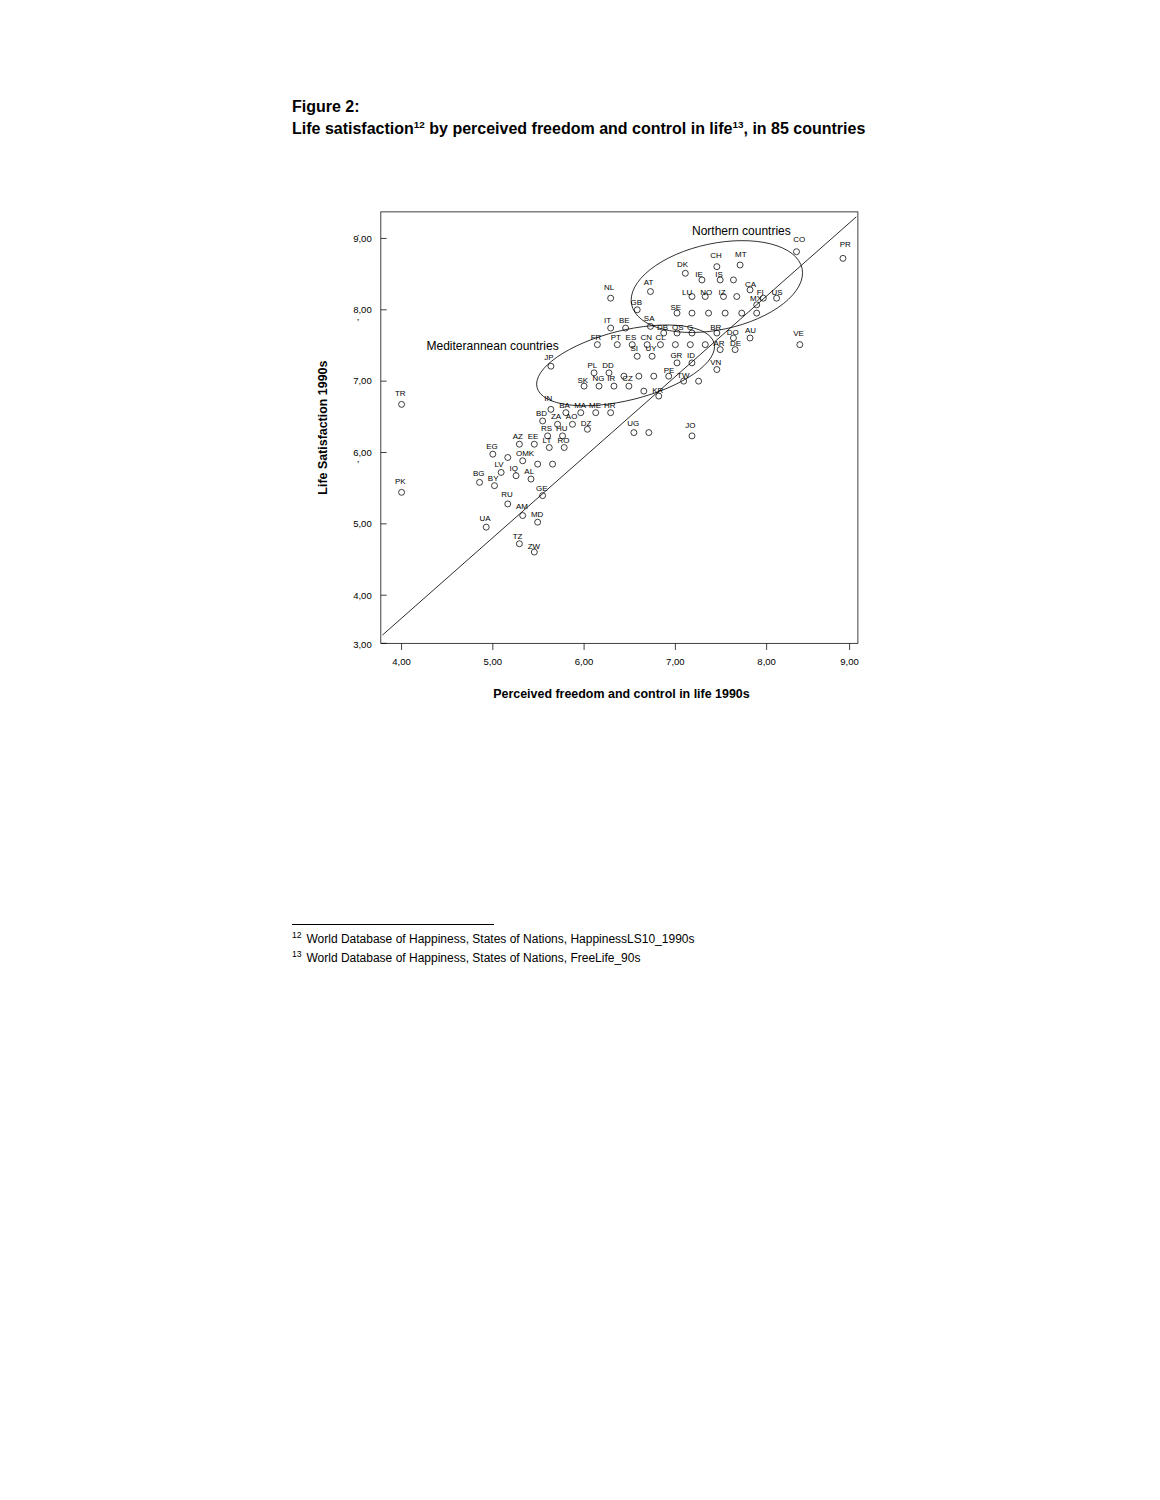Figure 2:
Life satisfaction12 by perceived freedom and control in life13, in 85 countries
9,00 8,00 7,00 6,00 5,00 4,00 3,00 · , , 4,00 5,00 6,00 7,00 8,00 9,00 Perceived freedom and control in life 1990s Life Satisfaction 1990s Northern countries Mediterannean countries CO PR CH MT DK IE IS CA FI US AT NL LU NO IZ MX GB SE IT BE SA DB OS G BR DO AU VE FR PT ES CN CL AR DE SI UY GR ID VN JP PL DD PE TW SK NG IR CZ KR TR IN BA MA ME HR BD ZA AO DZ UG JO RS HU AZ EE LT RO EG OMK LV IQ AL BG BY PK GE RU AM MD UA TZ ZW
12 World Database of Happiness, States of Nations, HappinessLS10_1990s
13 World Database of Happiness, States of Nations, FreeLife_90s